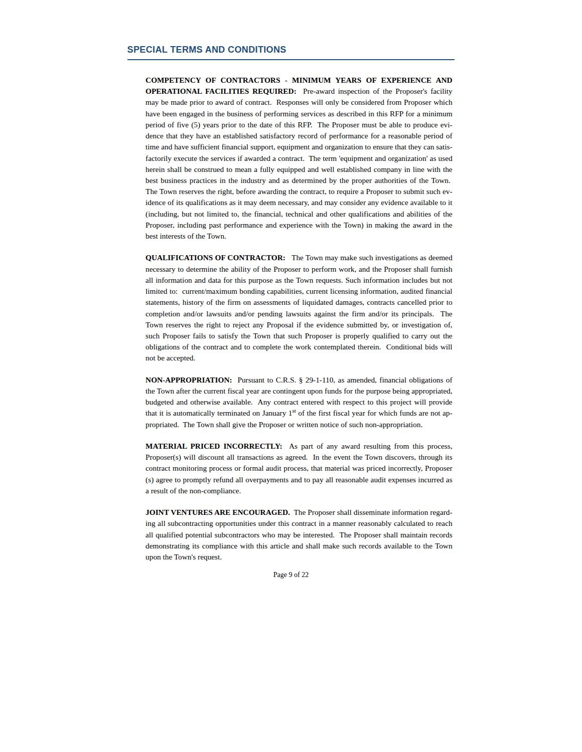SPECIAL TERMS AND CONDITIONS
COMPETENCY OF CONTRACTORS - MINIMUM YEARS OF EXPERIENCE AND OPERATIONAL FACILITIES REQUIRED: Pre-award inspection of the Proposer's facility may be made prior to award of contract. Responses will only be considered from Proposer which have been engaged in the business of performing services as described in this RFP for a minimum period of five (5) years prior to the date of this RFP. The Proposer must be able to produce evidence that they have an established satisfactory record of performance for a reasonable period of time and have sufficient financial support, equipment and organization to ensure that they can satisfactorily execute the services if awarded a contract. The term 'equipment and organization' as used herein shall be construed to mean a fully equipped and well established company in line with the best business practices in the industry and as determined by the proper authorities of the Town. The Town reserves the right, before awarding the contract, to require a Proposer to submit such evidence of its qualifications as it may deem necessary, and may consider any evidence available to it (including, but not limited to, the financial, technical and other qualifications and abilities of the Proposer, including past performance and experience with the Town) in making the award in the best interests of the Town.
QUALIFICATIONS OF CONTRACTOR: The Town may make such investigations as deemed necessary to determine the ability of the Proposer to perform work, and the Proposer shall furnish all information and data for this purpose as the Town requests. Such information includes but not limited to: current/maximum bonding capabilities, current licensing information, audited financial statements, history of the firm on assessments of liquidated damages, contracts cancelled prior to completion and/or lawsuits and/or pending lawsuits against the firm and/or its principals. The Town reserves the right to reject any Proposal if the evidence submitted by, or investigation of, such Proposer fails to satisfy the Town that such Proposer is properly qualified to carry out the obligations of the contract and to complete the work contemplated therein. Conditional bids will not be accepted.
NON-APPROPRIATION: Pursuant to C.R.S. § 29-1-110, as amended, financial obligations of the Town after the current fiscal year are contingent upon funds for the purpose being appropriated, budgeted and otherwise available. Any contract entered with respect to this project will provide that it is automatically terminated on January 1st of the first fiscal year for which funds are not appropriated. The Town shall give the Proposer or written notice of such non-appropriation.
MATERIAL PRICED INCORRECTLY: As part of any award resulting from this process, Proposer(s) will discount all transactions as agreed. In the event the Town discovers, through its contract monitoring process or formal audit process, that material was priced incorrectly, Proposer (s) agree to promptly refund all overpayments and to pay all reasonable audit expenses incurred as a result of the non-compliance.
JOINT VENTURES ARE ENCOURAGED. The Proposer shall disseminate information regarding all subcontracting opportunities under this contract in a manner reasonably calculated to reach all qualified potential subcontractors who may be interested. The Proposer shall maintain records demonstrating its compliance with this article and shall make such records available to the Town upon the Town's request.
Page 9 of 22